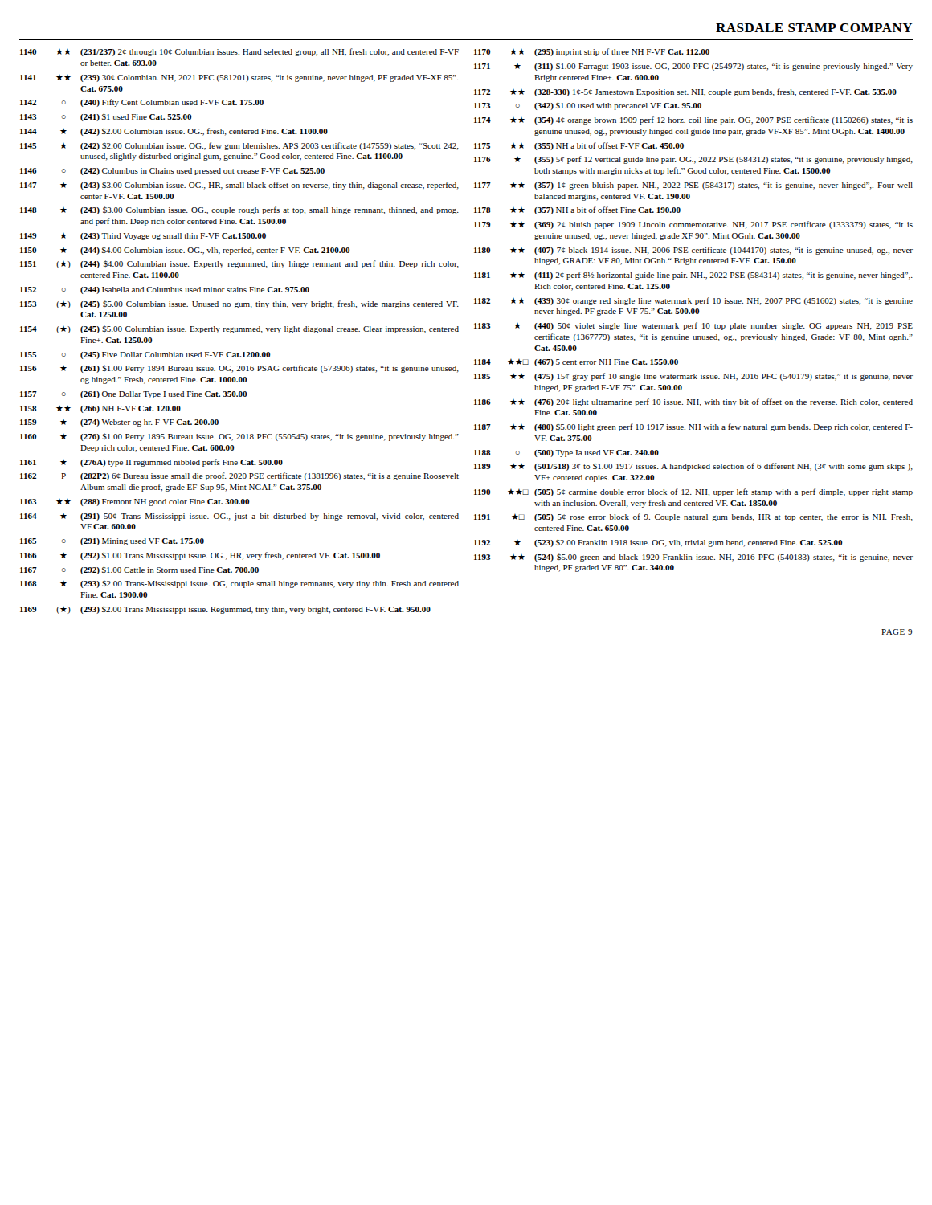RASDALE STAMP COMPANY
| 1140 | ★★ | (231/237) 2¢ through 10¢ Columbian issues. Hand selected group, all NH, fresh color, and centered F-VF or better. Cat. 693.00 |
| 1141 | ★★ | (239) 30¢ Colombian. NH, 2021 PFC (581201) states, “it is genuine, never hinged, PF graded VF-XF 85”. Cat. 675.00 |
| 1142 | ○ | (240) Fifty Cent Columbian used F-VF Cat. 175.00 |
| 1143 | ○ | (241) $1 used Fine Cat. 525.00 |
| 1144 | ★ | (242) $2.00 Columbian issue. OG., fresh, centered Fine. Cat. 1100.00 |
| 1145 | ★ | (242) $2.00 Columbian issue. OG., few gum blemishes. APS 2003 certificate (147559) states, “Scott 242, unused, slightly disturbed original gum, genuine.” Good color, centered Fine. Cat. 1100.00 |
| 1146 | ○ | (242) Columbus in Chains used pressed out crease F-VF Cat. 525.00 |
| 1147 | ★ | (243) $3.00 Columbian issue. OG., HR, small black offset on reverse, tiny thin, diagonal crease, reperfed, center F-VF. Cat. 1500.00 |
| 1148 | ★ | (243) $3.00 Columbian issue. OG., couple rough perfs at top, small hinge remnant, thinned, and pmog. and perf thin. Deep rich color centered Fine. Cat. 1500.00 |
| 1149 | ★ | (243) Third Voyage og small thin F-VF Cat.1500.00 |
| 1150 | ★ | (244) $4.00 Columbian issue. OG., vlh, reperfed, center F-VF. Cat. 2100.00 |
| 1151 | (★) | (244) $4.00 Columbian issue. Expertly regummed, tiny hinge remnant and perf thin. Deep rich color, centered Fine. Cat. 1100.00 |
| 1152 | ○ | (244) Isabella and Columbus used minor stains Fine Cat. 975.00 |
| 1153 | (★) | (245) $5.00 Columbian issue. Unused no gum, tiny thin, very bright, fresh, wide margins centered VF. Cat. 1250.00 |
| 1154 | (★) | (245) $5.00 Columbian issue. Expertly regummed, very light diagonal crease. Clear impression, centered Fine+. Cat. 1250.00 |
| 1155 | ○ | (245) Five Dollar Columbian used F-VF Cat.1200.00 |
| 1156 | ★ | (261) $1.00 Perry 1894 Bureau issue. OG, 2016 PSAG certificate (573906) states, “it is genuine unused, og hinged.” Fresh, centered Fine. Cat. 1000.00 |
| 1157 | ○ | (261) One Dollar Type I used Fine Cat. 350.00 |
| 1158 | ★★ | (266) NH F-VF Cat. 120.00 |
| 1159 | ★ | (274) Webster og hr. F-VF Cat. 200.00 |
| 1160 | ★ | (276) $1.00 Perry 1895 Bureau issue. OG, 2018 PFC (550545) states, “it is genuine, previously hinged.” Deep rich color, centered Fine. Cat. 600.00 |
| 1161 | ★ | (276A) type II regummed nibbled perfs Fine Cat. 500.00 |
| 1162 | P | (282P2) 6¢ Bureau issue small die proof. 2020 PSE certificate (1381996) states, “it is a genuine Roosevelt Album small die proof, grade EF-Sup 95, Mint NGAI.” Cat. 375.00 |
| 1163 | ★★ | (288) Fremont NH good color Fine Cat. 300.00 |
| 1164 | ★ | (291) 50¢ Trans Mississippi issue. OG., just a bit disturbed by hinge removal, vivid color, centered VF. Cat. 600.00 |
| 1165 | ○ | (291) Mining used VF Cat. 175.00 |
| 1166 | ★ | (292) $1.00 Trans Mississippi issue. OG., HR, very fresh, centered VF. Cat. 1500.00 |
| 1167 | ○ | (292) $1.00 Cattle in Storm used Fine Cat. 700.00 |
| 1168 | ★ | (293) $2.00 Trans-Mississippi issue. OG, couple small hinge remnants, very tiny thin. Fresh and centered Fine. Cat. 1900.00 |
| 1169 | (★) | (293) $2.00 Trans Mississippi issue. Regummed, tiny thin, very bright, centered F-VF. Cat. 950.00 |
| 1170 | ★★ | (295) imprint strip of three NH F-VF Cat. 112.00 |
| 1171 | ★ | (311) $1.00 Farragut 1903 issue. OG, 2000 PFC (254972) states, “it is genuine previously hinged.” Very Bright centered Fine+. Cat. 600.00 |
| 1172 | ★★ | (328-330) 1¢-5¢ Jamestown Exposition set. NH, couple gum bends, fresh, centered F-VF. Cat. 535.00 |
| 1173 | ○ | (342) $1.00 used with precancel VF Cat. 95.00 |
| 1174 | ★★ | (354) 4¢ orange brown 1909 perf 12 horz. coil line pair. OG, 2007 PSE certificate (1150266) states, “it is genuine unused, og., previously hinged coil guide line pair, grade VF-XF 85”. Mint OGph. Cat. 1400.00 |
| 1175 | ★★ | (355) NH a bit of offset F-VF Cat. 450.00 |
| 1176 | ★ | (355) 5¢ perf 12 vertical guide line pair. OG., 2022 PSE (584312) states, “it is genuine, previously hinged, both stamps with margin nicks at top left.” Good color, centered Fine. Cat. 1500.00 |
| 1177 | ★★ | (357) 1¢ green bluish paper. NH., 2022 PSE (584317) states, “it is genuine, never hinged”,. Four well balanced margins, centered VF. Cat. 190.00 |
| 1178 | ★★ | (357) NH a bit of offset Fine Cat. 190.00 |
| 1179 | ★★ | (369) 2¢ bluish paper 1909 Lincoln commemorative. NH, 2017 PSE certificate (1333379) states, “it is genuine unused, og., never hinged, grade XF 90”. Mint OGnh. Cat. 300.00 |
| 1180 | ★★ | (407) 7¢ black 1914 issue. NH, 2006 PSE certificate (1044170) states, “it is genuine unused, og., never hinged, GRADE: VF 80, Mint OGnh.“ Bright centered F-VF. Cat. 150.00 |
| 1181 | ★★ | (411) 2¢ perf 8½ horizontal guide line pair. NH., 2022 PSE (584314) states, “it is genuine, never hinged”,. Rich color, centered Fine. Cat. 125.00 |
| 1182 | ★★ | (439) 30¢ orange red single line watermark perf 10 issue. NH, 2007 PFC (451602) states, “it is genuine never hinged. PF grade F-VF 75.” Cat. 500.00 |
| 1183 | ★ | (440) 50¢ violet single line watermark perf 10 top plate number single. OG appears NH, 2019 PSE certificate (1367779) states, “it is genuine unused, og., previously hinged, Grade: VF 80, Mint ognh.” Cat. 450.00 |
| 1184 | ★★□ | (467) 5 cent error NH Fine Cat. 1550.00 |
| 1185 | ★★ | (475) 15¢ gray perf 10 single line watermark issue. NH, 2016 PFC (540179) states,” it is genuine, never hinged, PF graded F-VF 75”. Cat. 500.00 |
| 1186 | ★★ | (476) 20¢ light ultramarine perf 10 issue. NH, with tiny bit of offset on the reverse. Rich color, centered Fine. Cat. 500.00 |
| 1187 | ★★ | (480) $5.00 light green perf 10 1917 issue. NH with a few natural gum bends. Deep rich color, centered F-VF. Cat. 375.00 |
| 1188 | ○ | (500) Type Ia used VF Cat. 240.00 |
| 1189 | ★★ | (501/518) 3¢ to $1.00 1917 issues. A handpicked selection of 6 different NH, (3¢ with some gum skips ), VF+ centered copies. Cat. 322.00 |
| 1190 | ★★□ | (505) 5¢ carmine double error block of 12. NH, upper left stamp with a perf dimple, upper right stamp with an inclusion. Overall, very fresh and centered VF. Cat. 1850.00 |
| 1191 | ★□ | (505) 5¢ rose error block of 9. Couple natural gum bends, HR at top center, the error is NH. Fresh, centered Fine. Cat. 650.00 |
| 1192 | ★ | (523) $2.00 Franklin 1918 issue. OG, vlh, trivial gum bend, centered Fine. Cat. 525.00 |
| 1193 | ★★ | (524) $5.00 green and black 1920 Franklin issue. NH, 2016 PFC (540183) states, “it is genuine, never hinged, PF graded VF 80”. Cat. 340.00 |
PAGE 9